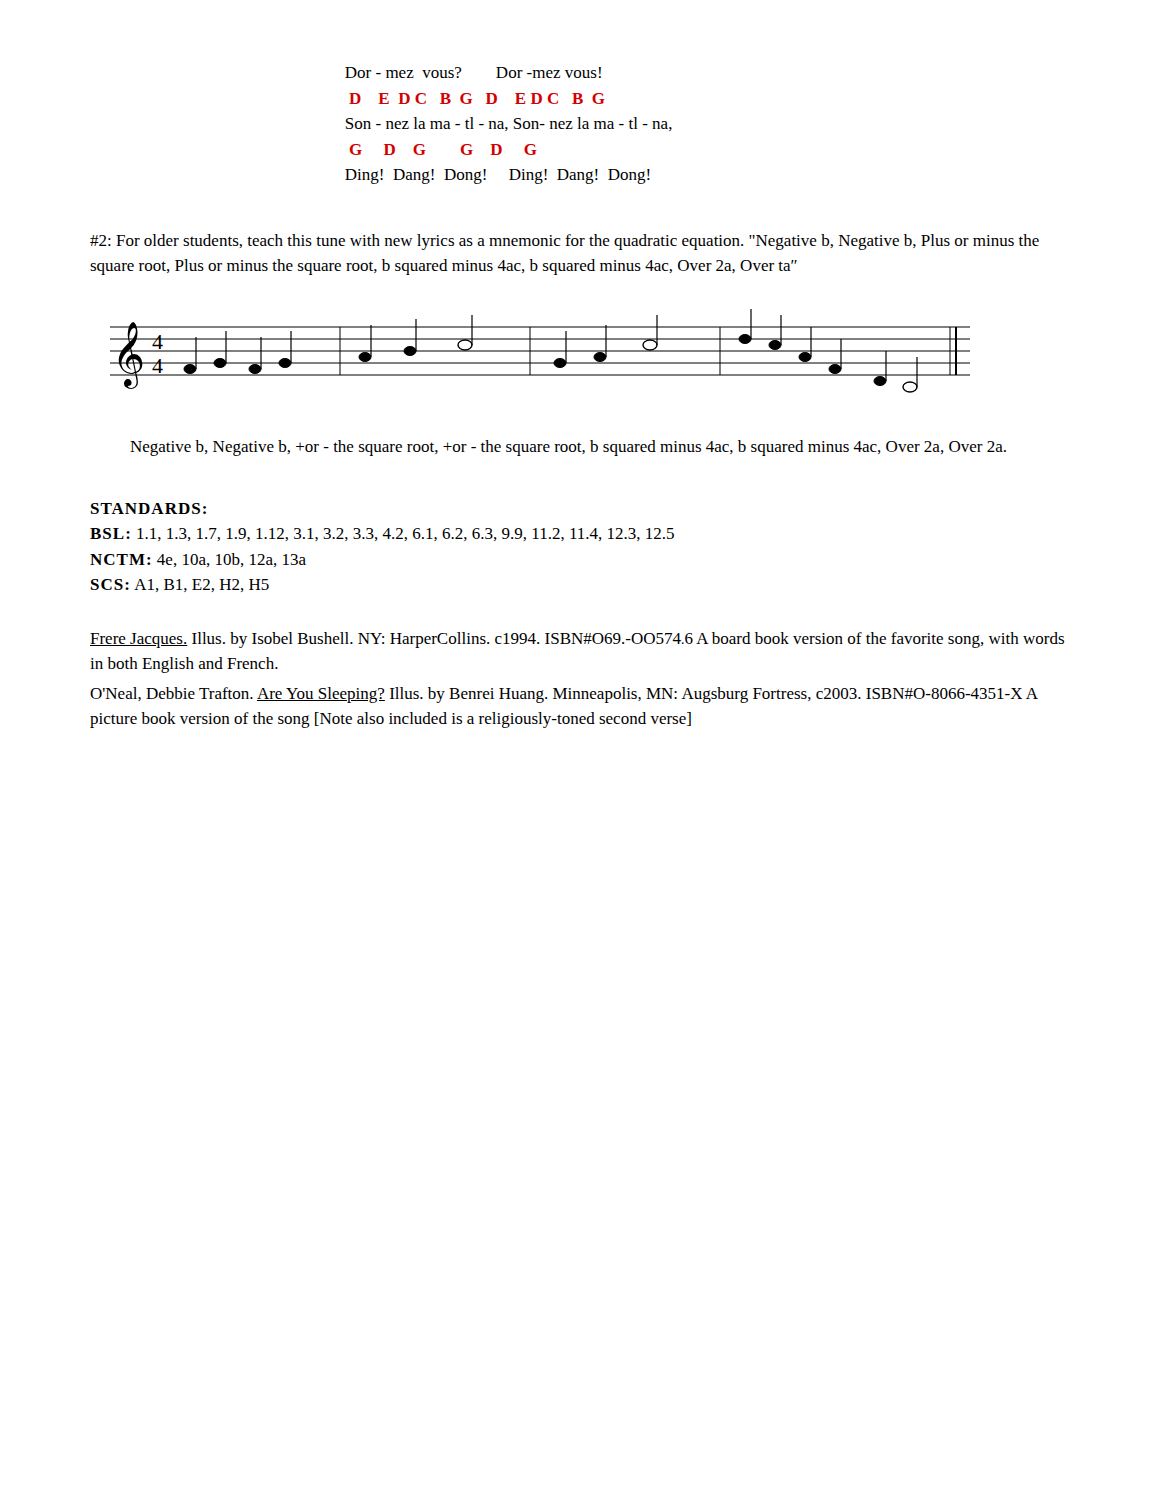Dor - mez vous? Dor -mez vous!
D E D C B G D E D C B G
Son - nez la ma - tl - na, Son- nez la ma - tl - na,
G D G G D G
Ding! Dang! Dong! Ding! Dang! Dong!
#2: For older students, teach this tune with new lyrics as a mnemonic for the quadratic equation. "Negative b, Negative b, Plus or minus the square root, Plus or minus the square root, b squared minus 4ac, b squared minus 4ac, Over 2a, Over ta″
𝄞 4 4
Negative b, Negative b, +or - the square root, +or - the square root, b squared minus 4ac, b squared minus 4ac, Over 2a, Over 2a.
STANDARDS:
BSL: 1.1, 1.3, 1.7, 1.9, 1.12, 3.1, 3.2, 3.3, 4.2, 6.1, 6.2, 6.3, 9.9, 11.2, 11.4, 12.3, 12.5
NCTM: 4e, 10a, 10b, 12a, 13a
SCS: A1, B1, E2, H2, H5
Frere Jacques. Illus. by Isobel Bushell. NY: HarperCollins. c1994. ISBN#O69.-OO574. 6 A board book version of the favorite song, with words in both English and French.
O'Neal, Debbie Trafton. Are You Sleeping? Illus. by Benrei Huang. Minneapolis, MN: Augsburg Fortress, c2003. ISBN#O-8066-4351-X A picture book version of the song [Note also included is a religiously-toned second verse]